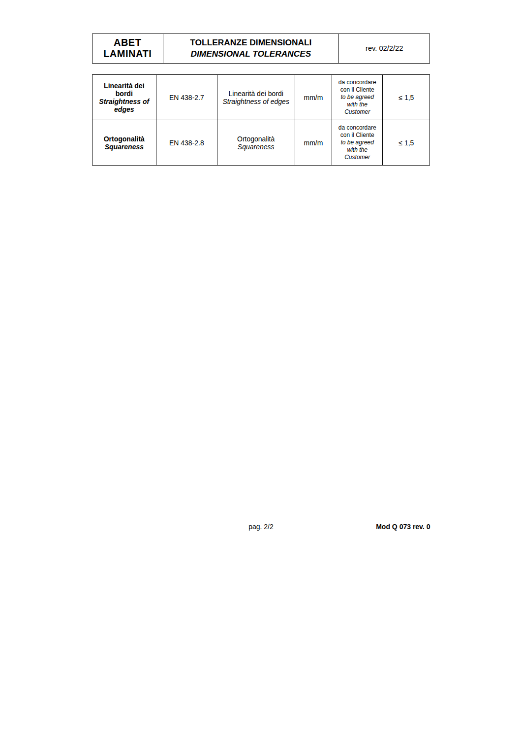| ABET LAMINATI | TOLLERANZE DIMENSIONALI DIMENSIONAL TOLERANCES | rev. 02/2/22 |
| Linearità dei bordi S traightness of edges | EN 438-2.7 | Linearità dei bordi S traightness of edges | mm/m | da concordare con il Cliente to be agreed with the Customer | ≤ 1,5 |
| Ortogonalità Squareness | EN 438-2.8 | Ortogonalità Squareness | mm/m | da concordare con il Cliente to be agreed with the Customer | ≤ 1,5 |
pag. 2/2
Mod Q 073 rev. 0